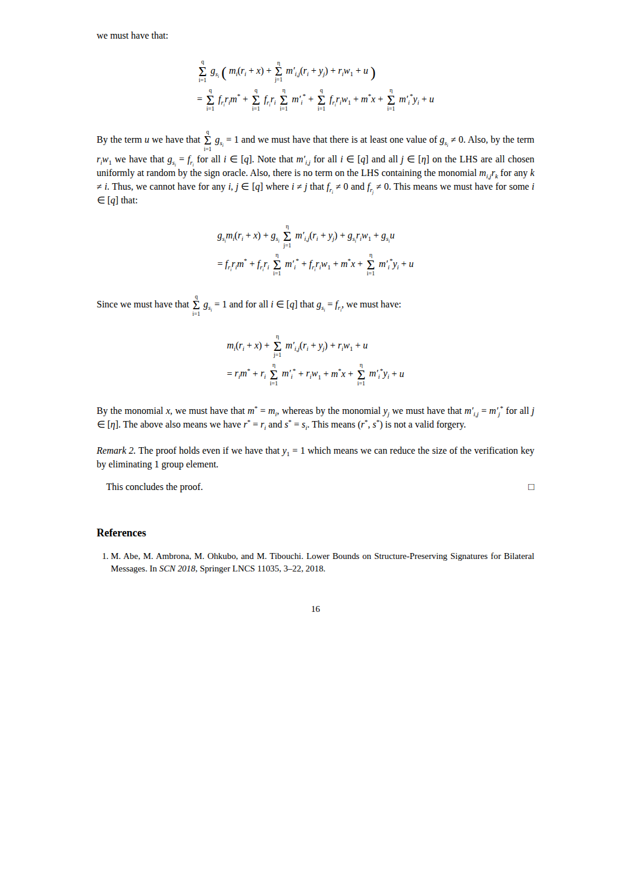we must have that:
qΣi=1 gsi ( mi(ri + x) + ηΣj=1 m′i,j(ri + yj) + riw1 + u ) = qΣi=1 fririm* + qΣi=1 friri ηΣi=1 m′i* + qΣi=1 fririw1 + m*x + ηΣi=1 m′i*yi + u
By the term u we have that qΣi=1 gsi = 1 and we must have that there is at least one value of gsi ≠ 0. Also, by the term riw1 we have that gsi = fri for all i ∈ [q]. Note that m′i,j for all i ∈ [q] and all j ∈ [η] on the LHS are all chosen uniformly at random by the sign oracle. Also, there is no term on the LHS containing the monomial mi,jrk for any k ≠ i. Thus, we cannot have for any i, j ∈ [q] where i ≠ j that fri ≠ 0 and frj ≠ 0. This means we must have for some i ∈ [q] that:
gsimi(ri + x) + gsi ηΣj=1 m′i,j(ri + yj) + gsiriw1 + gsiu = fririm* + friri ηΣi=1 m′i* + fririw1 + m*x + ηΣi=1 m′i*yi + u
Since we must have that qΣi=1 gsi = 1 and for all i ∈ [q] that gsi = fri, we must have:
mi(ri + x) + ηΣj=1 m′i,j(ri + yj) + riw1 + u = rim* + ri ηΣi=1 m′i* + riw1 + m*x + ηΣi=1 m′i*yi + u
By the monomial x, we must have that m* = mi, whereas by the monomial yj we must have that m′i,j = m′j* for all j ∈ [η]. The above also means we have r* = ri and s* = si. This means (r*, s*) is not a valid forgery.
Remark 2. The proof holds even if we have that y1 = 1 which means we can reduce the size of the verification key by eliminating 1 group element.
This concludes the proof. □
References
M. Abe, M. Ambrona, M. Ohkubo, and M. Tibouchi. Lower Bounds on Structure-Preserving Signatures for Bilateral Messages. In SCN 2018, Springer LNCS 11035, 3–22, 2018.
16